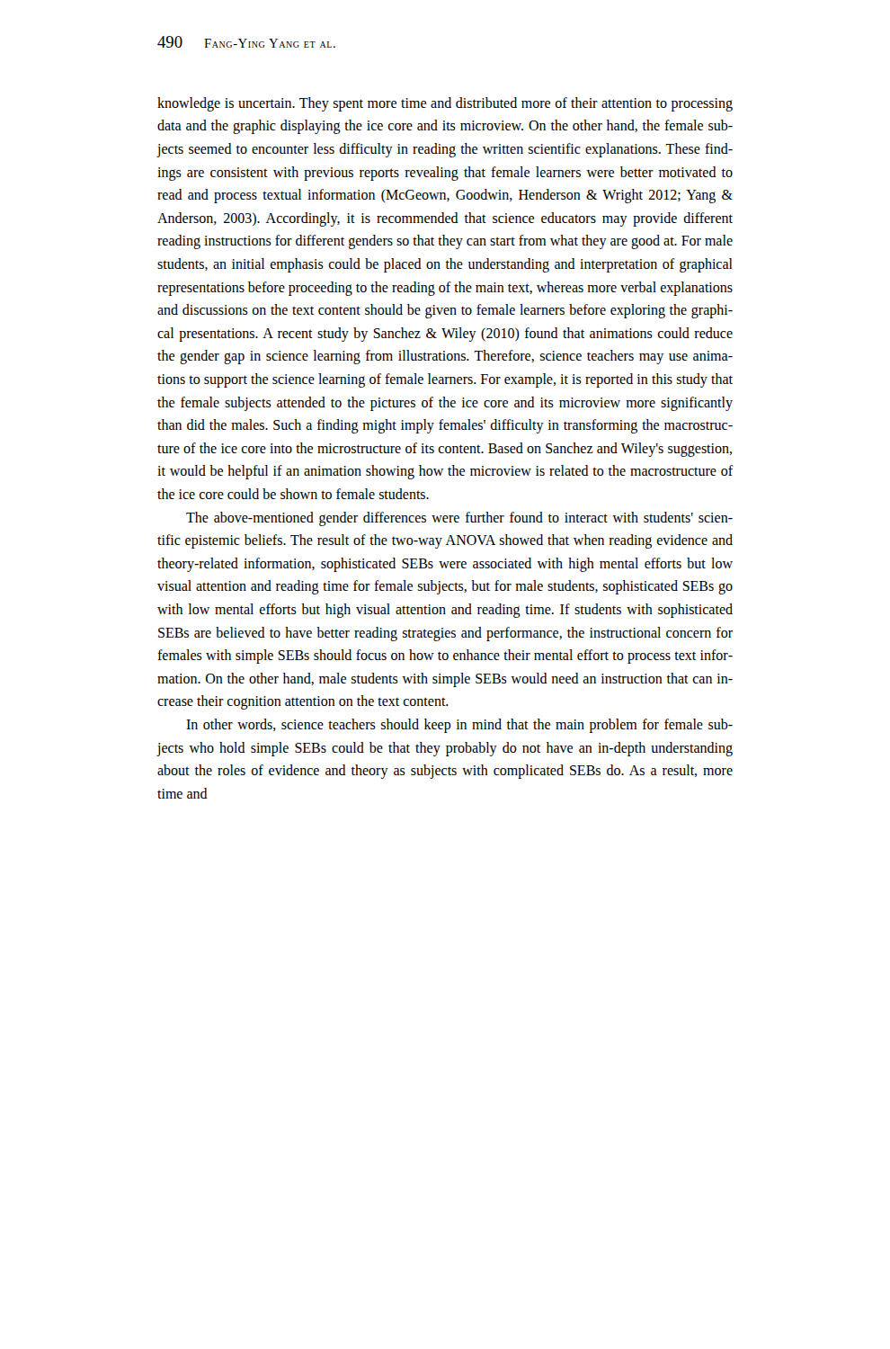490 Fang-Ying Yang et al.
knowledge is uncertain. They spent more time and distributed more of their attention to processing data and the graphic displaying the ice core and its microview. On the other hand, the female subjects seemed to encounter less difficulty in reading the written scientific explanations. These findings are consistent with previous reports revealing that female learners were better motivated to read and process textual information (McGeown, Goodwin, Henderson & Wright 2012; Yang & Anderson, 2003). Accordingly, it is recommended that science educators may provide different reading instructions for different genders so that they can start from what they are good at. For male students, an initial emphasis could be placed on the understanding and interpretation of graphical representations before proceeding to the reading of the main text, whereas more verbal explanations and discussions on the text content should be given to female learners before exploring the graphical presentations. A recent study by Sanchez & Wiley (2010) found that animations could reduce the gender gap in science learning from illustrations. Therefore, science teachers may use animations to support the science learning of female learners. For example, it is reported in this study that the female subjects attended to the pictures of the ice core and its microview more significantly than did the males. Such a finding might imply females' difficulty in transforming the macrostructure of the ice core into the microstructure of its content. Based on Sanchez and Wiley's suggestion, it would be helpful if an animation showing how the microview is related to the macrostructure of the ice core could be shown to female students.
The above-mentioned gender differences were further found to interact with students' scientific epistemic beliefs. The result of the two-way ANOVA showed that when reading evidence and theory-related information, sophisticated SEBs were associated with high mental efforts but low visual attention and reading time for female subjects, but for male students, sophisticated SEBs go with low mental efforts but high visual attention and reading time. If students with sophisticated SEBs are believed to have better reading strategies and performance, the instructional concern for females with simple SEBs should focus on how to enhance their mental effort to process text information. On the other hand, male students with simple SEBs would need an instruction that can increase their cognition attention on the text content.
In other words, science teachers should keep in mind that the main problem for female subjects who hold simple SEBs could be that they probably do not have an in-depth understanding about the roles of evidence and theory as subjects with complicated SEBs do. As a result, more time and